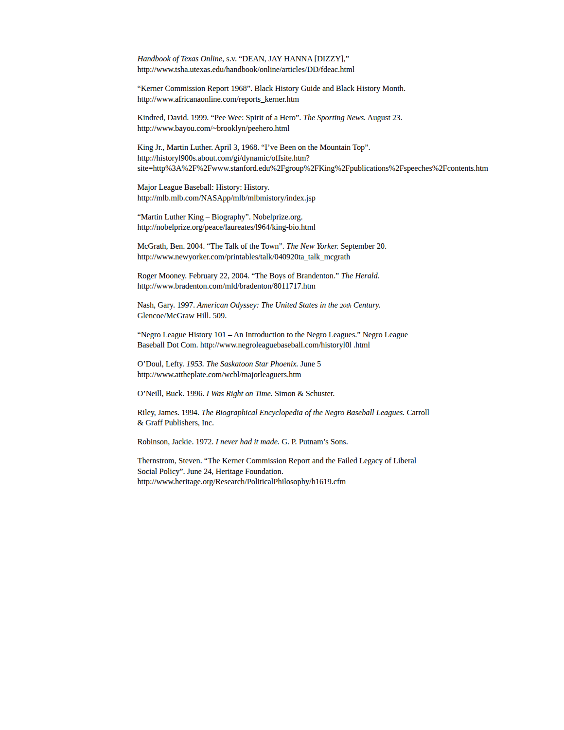Handbook of Texas Online, s.v. “DEAN, JAY HANNA [DIZZY],”http://www.tsha.utexas.edu/handbook/online/articles/DD/fdeac.html
“Kerner Commission Report 1968”. Black History Guide and Black History Month.http://www.africanaonline.com/reports_kerner.htm
Kindred, David. 1999. “Pee Wee: Spirit of a Hero”. The Sporting News. August 23.http://www.bayou.com/~brooklyn/peehero.html
King Jr., Martin Luther. April 3, 1968. “I’ve Been on the Mountain Top”.http://historyl900s.about.com/gi/dynamic/offsite.htm?site=http%3A%2F%2Fwww.stanford.edu%2Fgroup%2FKing%2Fpublications%2Fspeeches%2Fcontents.htm
Major League Baseball: History: History.http://mlb.mlb.com/NASApp/mlb/mlbmistory/index.jsp
“Martin Luther King – Biography”. Nobelprize.org.http://nobelprize.org/peace/laureates/l964/king-bio.html
McGrath, Ben. 2004. “The Talk of the Town”. The New Yorker. September 20.http://www.newyorker.com/printables/talk/040920ta_talk_mcgrath
Roger Mooney. February 22, 2004. “The Boys of Brandenton.” The Herald. http://www.bradenton.com/mld/bradenton/8011717.htm
Nash, Gary. 1997. American Odyssey: The United States in the 20th Century. Glencoe/McGraw Hill. 509.
“Negro League History 101 – An Introduction to the Negro Leagues.” Negro League Baseball Dot Com. http://www.negroleaguebaseball.com/historyl0l .html
O’Doul, Lefty. 1953. The Saskatoon Star Phoenix. June 5http://www.attheplate.com/wcbl/majorleaguers.htm
O’Neill, Buck. 1996. I Was Right on Time. Simon & Schuster.
Riley, James. 1994. The Biographical Encyclopedia of the Negro Baseball Leagues. Carroll & Graff Publishers, Inc.
Robinson, Jackie. 1972. I never had it made. G. P. Putnam’s Sons.
Thernstrom, Steven. “The Kerner Commission Report and the Failed Legacy of Liberal Social Policy”. June 24, Heritage Foundation.http://www.heritage.org/Research/PoliticalPhilosophy/h1619.cfm